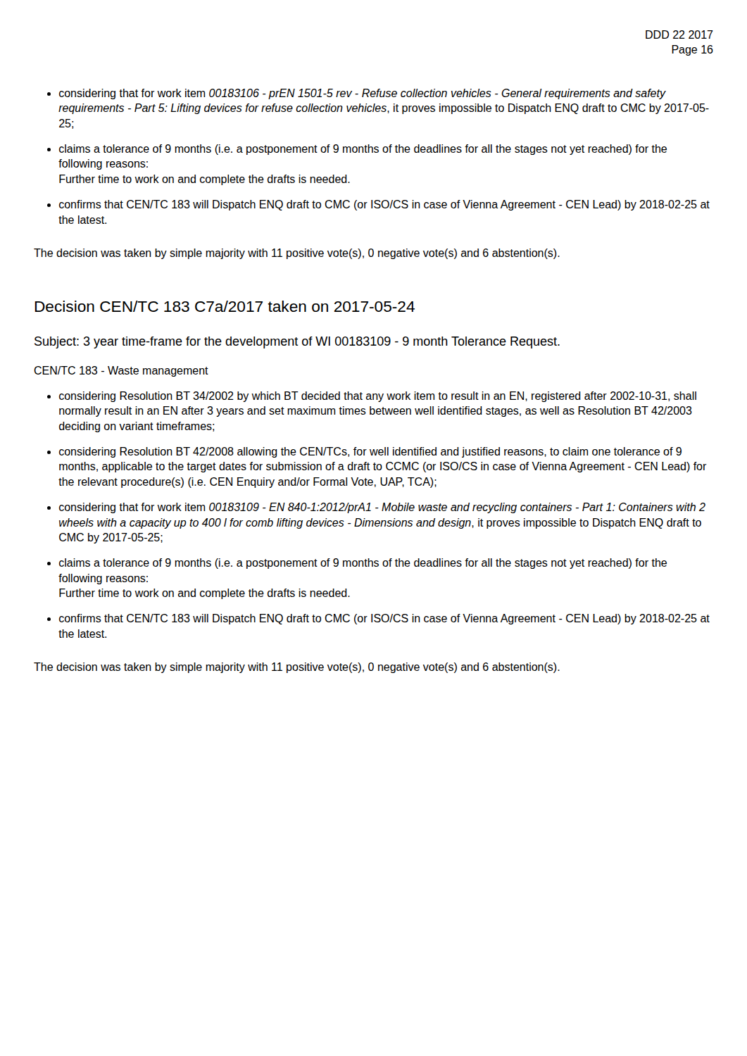DDD 22 2017
Page 16
considering that for work item 00183106 - prEN 1501-5 rev - Refuse collection vehicles - General requirements and safety requirements - Part 5: Lifting devices for refuse collection vehicles, it proves impossible to Dispatch ENQ draft to CMC by 2017-05-25;
claims a tolerance of 9 months (i.e. a postponement of 9 months of the deadlines for all the stages not yet reached) for the following reasons:
Further time to work on and complete the drafts is needed.
confirms that CEN/TC 183 will Dispatch ENQ draft to CMC (or ISO/CS in case of Vienna Agreement - CEN Lead) by 2018-02-25 at the latest.
The decision was taken by simple majority with 11 positive vote(s), 0 negative vote(s) and 6 abstention(s).
Decision CEN/TC 183 C7a/2017 taken on 2017-05-24
Subject: 3 year time-frame for the development of WI 00183109 - 9 month Tolerance Request.
CEN/TC 183 - Waste management
considering Resolution BT 34/2002 by which BT decided that any work item to result in an EN, registered after 2002-10-31, shall normally result in an EN after 3 years and set maximum times between well identified stages, as well as Resolution BT 42/2003 deciding on variant timeframes;
considering Resolution BT 42/2008 allowing the CEN/TCs, for well identified and justified reasons, to claim one tolerance of 9 months, applicable to the target dates for submission of a draft to CCMC (or ISO/CS in case of Vienna Agreement - CEN Lead) for the relevant procedure(s) (i.e. CEN Enquiry and/or Formal Vote, UAP, TCA);
considering that for work item 00183109 - EN 840-1:2012/prA1 - Mobile waste and recycling containers - Part 1: Containers with 2 wheels with a capacity up to 400 l for comb lifting devices - Dimensions and design, it proves impossible to Dispatch ENQ draft to CMC by 2017-05-25;
claims a tolerance of 9 months (i.e. a postponement of 9 months of the deadlines for all the stages not yet reached) for the following reasons:
Further time to work on and complete the drafts is needed.
confirms that CEN/TC 183 will Dispatch ENQ draft to CMC (or ISO/CS in case of Vienna Agreement - CEN Lead) by 2018-02-25 at the latest.
The decision was taken by simple majority with 11 positive vote(s), 0 negative vote(s) and 6 abstention(s).